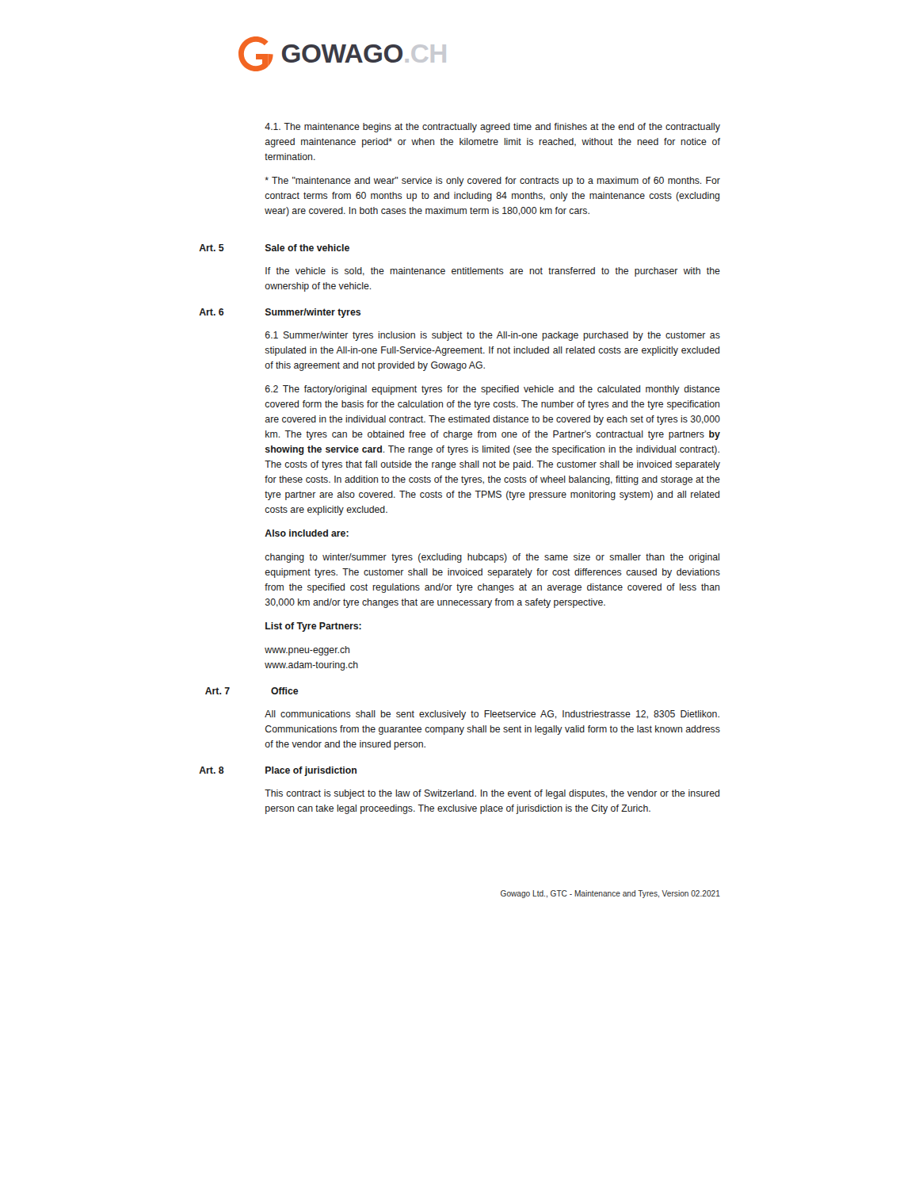GOWAGO.CH
4.1. The maintenance begins at the contractually agreed time and finishes at the end of the contractually agreed maintenance period* or when the kilometre limit is reached, without the need for notice of termination.
* The "maintenance and wear" service is only covered for contracts up to a maximum of 60 months. For contract terms from 60 months up to and including 84 months, only the maintenance costs (excluding wear) are covered. In both cases the maximum term is 180,000 km for cars.
Art. 5
Sale of the vehicle
If the vehicle is sold, the maintenance entitlements are not transferred to the purchaser with the ownership of the vehicle.
Art. 6
Summer/winter tyres
6.1 Summer/winter tyres inclusion is subject to the All-in-one package purchased by the customer as stipulated in the All-in-one Full-Service-Agreement. If not included all related costs are explicitly excluded of this agreement and not provided by Gowago AG.
6.2 The factory/original equipment tyres for the specified vehicle and the calculated monthly distance covered form the basis for the calculation of the tyre costs. The number of tyres and the tyre specification are covered in the individual contract. The estimated distance to be covered by each set of tyres is 30,000 km. The tyres can be obtained free of charge from one of the Partner's contractual tyre partners by showing the service card. The range of tyres is limited (see the specification in the individual contract). The costs of tyres that fall outside the range shall not be paid. The customer shall be invoiced separately for these costs. In addition to the costs of the tyres, the costs of wheel balancing, fitting and storage at the tyre partner are also covered. The costs of the TPMS (tyre pressure monitoring system) and all related costs are explicitly excluded.
Also included are:
changing to winter/summer tyres (excluding hubcaps) of the same size or smaller than the original equipment tyres. The customer shall be invoiced separately for cost differences caused by deviations from the specified cost regulations and/or tyre changes at an average distance covered of less than 30,000 km and/or tyre changes that are unnecessary from a safety perspective.
List of Tyre Partners:
www.pneu-egger.ch
www.adam-touring.ch
Art. 7
Office
All communications shall be sent exclusively to Fleetservice AG, Industriestrasse 12, 8305 Dietlikon. Communications from the guarantee company shall be sent in legally valid form to the last known address of the vendor and the insured person.
Art. 8
Place of jurisdiction
This contract is subject to the law of Switzerland. In the event of legal disputes, the vendor or the insured person can take legal proceedings. The exclusive place of jurisdiction is the City of Zurich.
Gowago Ltd., GTC - Maintenance and Tyres, Version 02.2021